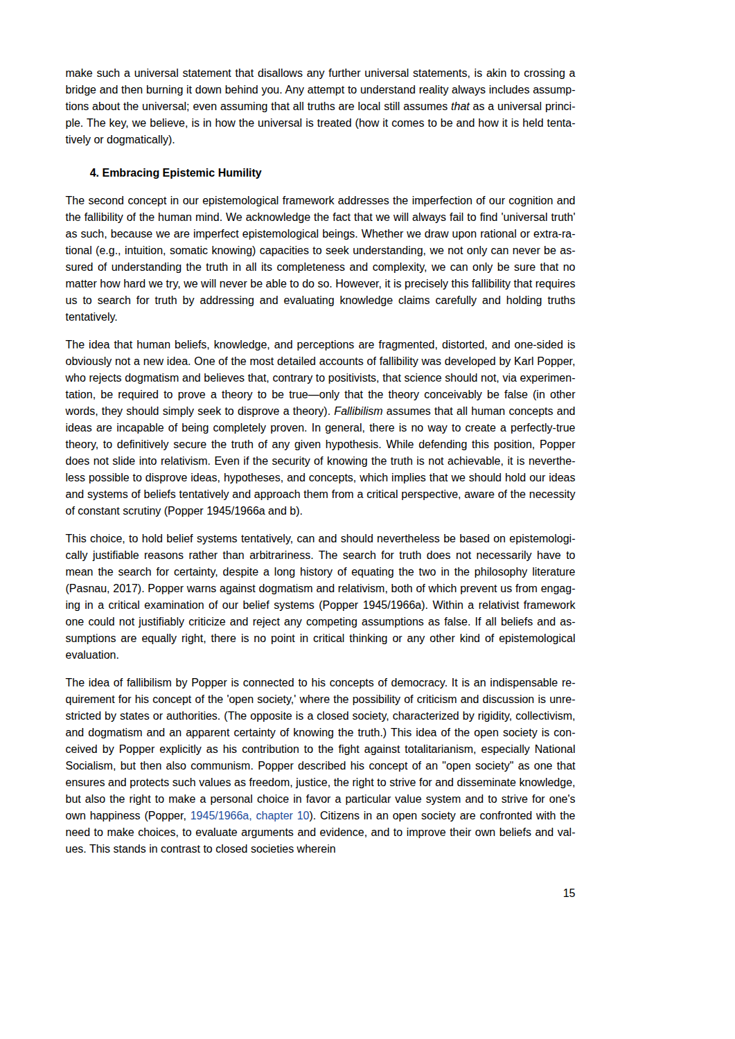make such a universal statement that disallows any further universal statements, is akin to crossing a bridge and then burning it down behind you. Any attempt to understand reality always includes assumptions about the universal; even assuming that all truths are local still assumes that as a universal principle. The key, we believe, is in how the universal is treated (how it comes to be and how it is held tentatively or dogmatically).
4. Embracing Epistemic Humility
The second concept in our epistemological framework addresses the imperfection of our cognition and the fallibility of the human mind. We acknowledge the fact that we will always fail to find 'universal truth' as such, because we are imperfect epistemological beings. Whether we draw upon rational or extra-rational (e.g., intuition, somatic knowing) capacities to seek understanding, we not only can never be assured of understanding the truth in all its completeness and complexity, we can only be sure that no matter how hard we try, we will never be able to do so. However, it is precisely this fallibility that requires us to search for truth by addressing and evaluating knowledge claims carefully and holding truths tentatively.
The idea that human beliefs, knowledge, and perceptions are fragmented, distorted, and one-sided is obviously not a new idea. One of the most detailed accounts of fallibility was developed by Karl Popper, who rejects dogmatism and believes that, contrary to positivists, that science should not, via experimentation, be required to prove a theory to be true—only that the theory conceivably be false (in other words, they should simply seek to disprove a theory). Fallibilism assumes that all human concepts and ideas are incapable of being completely proven. In general, there is no way to create a perfectly-true theory, to definitively secure the truth of any given hypothesis. While defending this position, Popper does not slide into relativism. Even if the security of knowing the truth is not achievable, it is nevertheless possible to disprove ideas, hypotheses, and concepts, which implies that we should hold our ideas and systems of beliefs tentatively and approach them from a critical perspective, aware of the necessity of constant scrutiny (Popper 1945/1966a and b).
This choice, to hold belief systems tentatively, can and should nevertheless be based on epistemologically justifiable reasons rather than arbitrariness. The search for truth does not necessarily have to mean the search for certainty, despite a long history of equating the two in the philosophy literature (Pasnau, 2017). Popper warns against dogmatism and relativism, both of which prevent us from engaging in a critical examination of our belief systems (Popper 1945/1966a). Within a relativist framework one could not justifiably criticize and reject any competing assumptions as false. If all beliefs and assumptions are equally right, there is no point in critical thinking or any other kind of epistemological evaluation.
The idea of fallibilism by Popper is connected to his concepts of democracy. It is an indispensable requirement for his concept of the 'open society,' where the possibility of criticism and discussion is unrestricted by states or authorities. (The opposite is a closed society, characterized by rigidity, collectivism, and dogmatism and an apparent certainty of knowing the truth.) This idea of the open society is conceived by Popper explicitly as his contribution to the fight against totalitarianism, especially National Socialism, but then also communism. Popper described his concept of an "open society" as one that ensures and protects such values as freedom, justice, the right to strive for and disseminate knowledge, but also the right to make a personal choice in favor a particular value system and to strive for one's own happiness (Popper, 1945/1966a, chapter 10). Citizens in an open society are confronted with the need to make choices, to evaluate arguments and evidence, and to improve their own beliefs and values. This stands in contrast to closed societies wherein
15